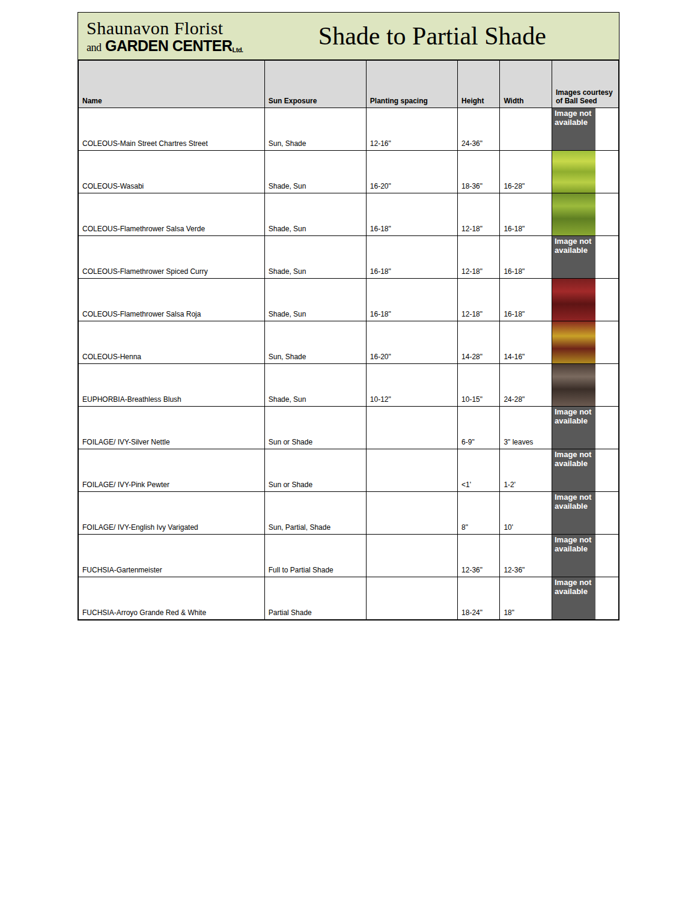Shaunavon Florist
and GARDEN CENTERLtd.
Shade to Partial Shade
| Name | Sun Exposure | Planting spacing | Height | Width | Images courtesy of Ball Seed |
| --- | --- | --- | --- | --- | --- |
| COLEOUS-Main Street Chartres Street | Sun, Shade | 12-16" | 24-36" | | Image not available |
| COLEOUS-Wasabi | Shade, Sun | 16-20" | 18-36" | 16-28" | |
| COLEOUS-Flamethrower Salsa Verde | Shade, Sun | 16-18" | 12-18" | 16-18" | |
| COLEOUS-Flamethrower Spiced Curry | Shade, Sun | 16-18" | 12-18" | 16-18" | Image not available |
| COLEOUS-Flamethrower Salsa Roja | Shade, Sun | 16-18" | 12-18" | 16-18" | |
| COLEOUS-Henna | Sun, Shade | 16-20" | 14-28" | 14-16" | |
| EUPHORBIA-Breathless Blush | Shade, Sun | 10-12" | 10-15" | 24-28" | |
| FOILAGE/ IVY-Silver Nettle | Sun or Shade | | 6-9" | 3" leaves | Image not available |
| FOILAGE/ IVY-Pink Pewter | Sun or Shade | | <1' | 1-2' | Image not available |
| FOILAGE/ IVY-English Ivy Varigated | Sun, Partial, Shade | | 8" | 10' | Image not available |
| FUCHSIA-Gartenmeister | Full to Partial Shade | | 12-36" | 12-36" | Image not available |
| FUCHSIA-Arroyo Grande Red & White | Partial Shade | | 18-24" | 18" | Image not available |